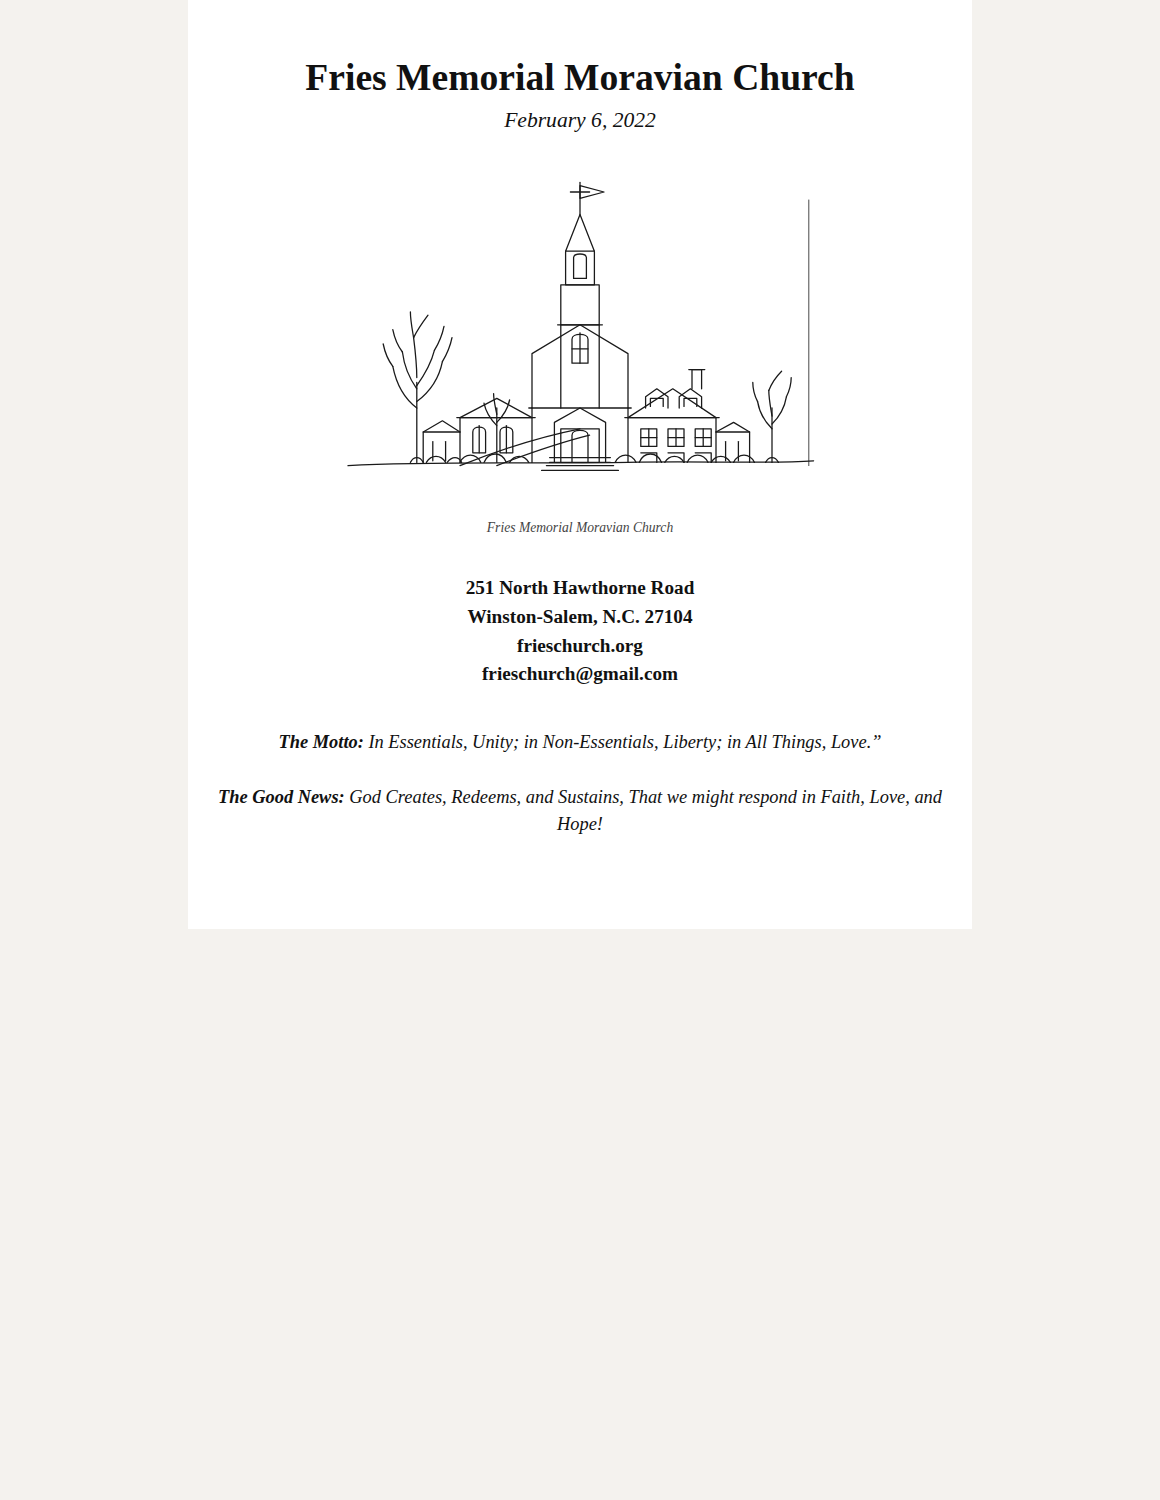Fries Memorial Moravian Church
February 6, 2022
Line drawing of Fries Memorial Moravian Church Pen-and-ink style illustration of the church building with a tall steeple topped by a weather vane, arched windows, a covered entrance, bare trees at left and right, and a walkway leading to the door.
Fries Memorial Moravian Church
251 North Hawthorne Road
Winston-Salem, N.C. 27104
frieschurch.org
frieschurch@gmail.com
The Motto: In Essentials, Unity; in Non-Essentials, Liberty; in All Things, Love.”
The Good News: God Creates, Redeems, and Sustains, That we might respond in Faith, Love, and Hope!